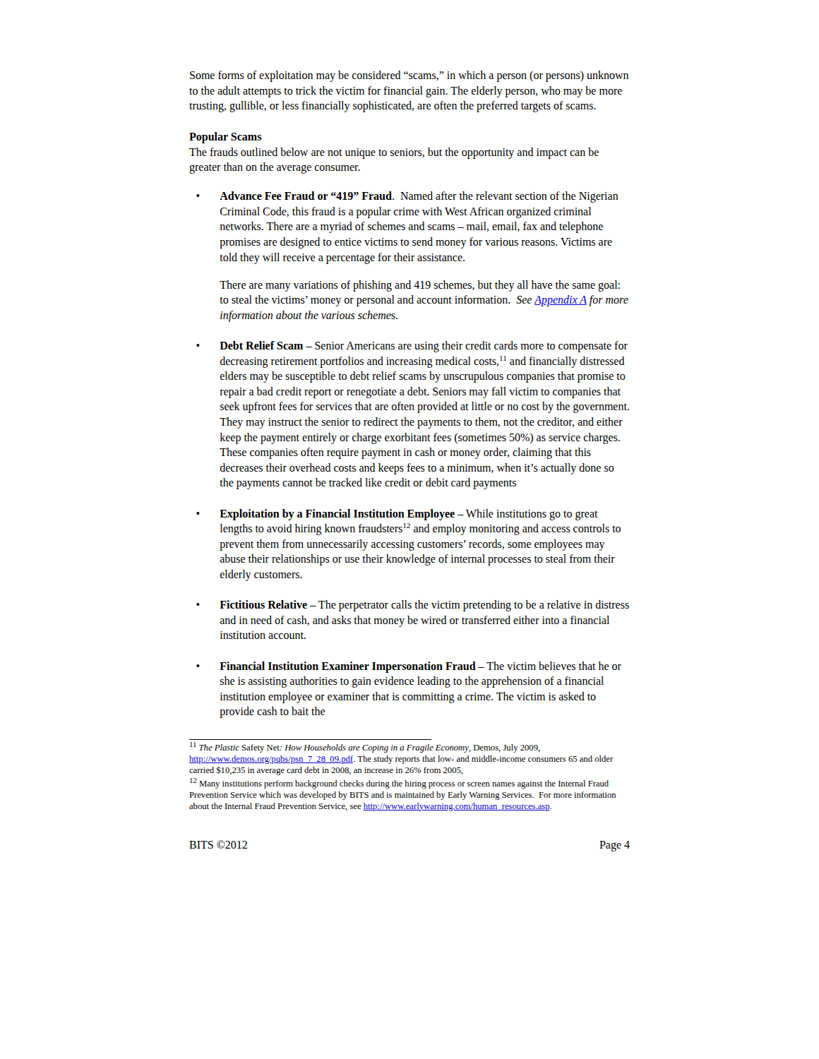Some forms of exploitation may be considered “scams,” in which a person (or persons) unknown to the adult attempts to trick the victim for financial gain. The elderly person, who may be more trusting, gullible, or less financially sophisticated, are often the preferred targets of scams.
Popular Scams
The frauds outlined below are not unique to seniors, but the opportunity and impact can be greater than on the average consumer.
Advance Fee Fraud or “419” Fraud. Named after the relevant section of the Nigerian Criminal Code, this fraud is a popular crime with West African organized criminal networks. There are a myriad of schemes and scams – mail, email, fax and telephone promises are designed to entice victims to send money for various reasons. Victims are told they will receive a percentage for their assistance.
There are many variations of phishing and 419 schemes, but they all have the same goal: to steal the victims’ money or personal and account information. See Appendix A for more information about the various schemes.
Debt Relief Scam – Senior Americans are using their credit cards more to compensate for decreasing retirement portfolios and increasing medical costs,11 and financially distressed elders may be susceptible to debt relief scams by unscrupulous companies that promise to repair a bad credit report or renegotiate a debt. Seniors may fall victim to companies that seek upfront fees for services that are often provided at little or no cost by the government. They may instruct the senior to redirect the payments to them, not the creditor, and either keep the payment entirely or charge exorbitant fees (sometimes 50%) as service charges. These companies often require payment in cash or money order, claiming that this decreases their overhead costs and keeps fees to a minimum, when it’s actually done so the payments cannot be tracked like credit or debit card payments
Exploitation by a Financial Institution Employee – While institutions go to great lengths to avoid hiring known fraudsters12 and employ monitoring and access controls to prevent them from unnecessarily accessing customers’ records, some employees may abuse their relationships or use their knowledge of internal processes to steal from their elderly customers.
Fictitious Relative – The perpetrator calls the victim pretending to be a relative in distress and in need of cash, and asks that money be wired or transferred either into a financial institution account.
Financial Institution Examiner Impersonation Fraud – The victim believes that he or she is assisting authorities to gain evidence leading to the apprehension of a financial institution employee or examiner that is committing a crime. The victim is asked to provide cash to bait the
11 The Plastic Safety Net: How Households are Coping in a Fragile Economy, Demos, July 2009, http://www.demos.org/pubs/psn_7_28_09.pdf. The study reports that low- and middle-income consumers 65 and older carried $10,235 in average card debt in 2008, an increase in 26% from 2005,
12 Many institutions perform background checks during the hiring process or screen names against the Internal Fraud Prevention Service which was developed by BITS and is maintained by Early Warning Services. For more information about the Internal Fraud Prevention Service, see http://www.earlywarning.com/human_resources.asp.
BITS ©2012 Page 4